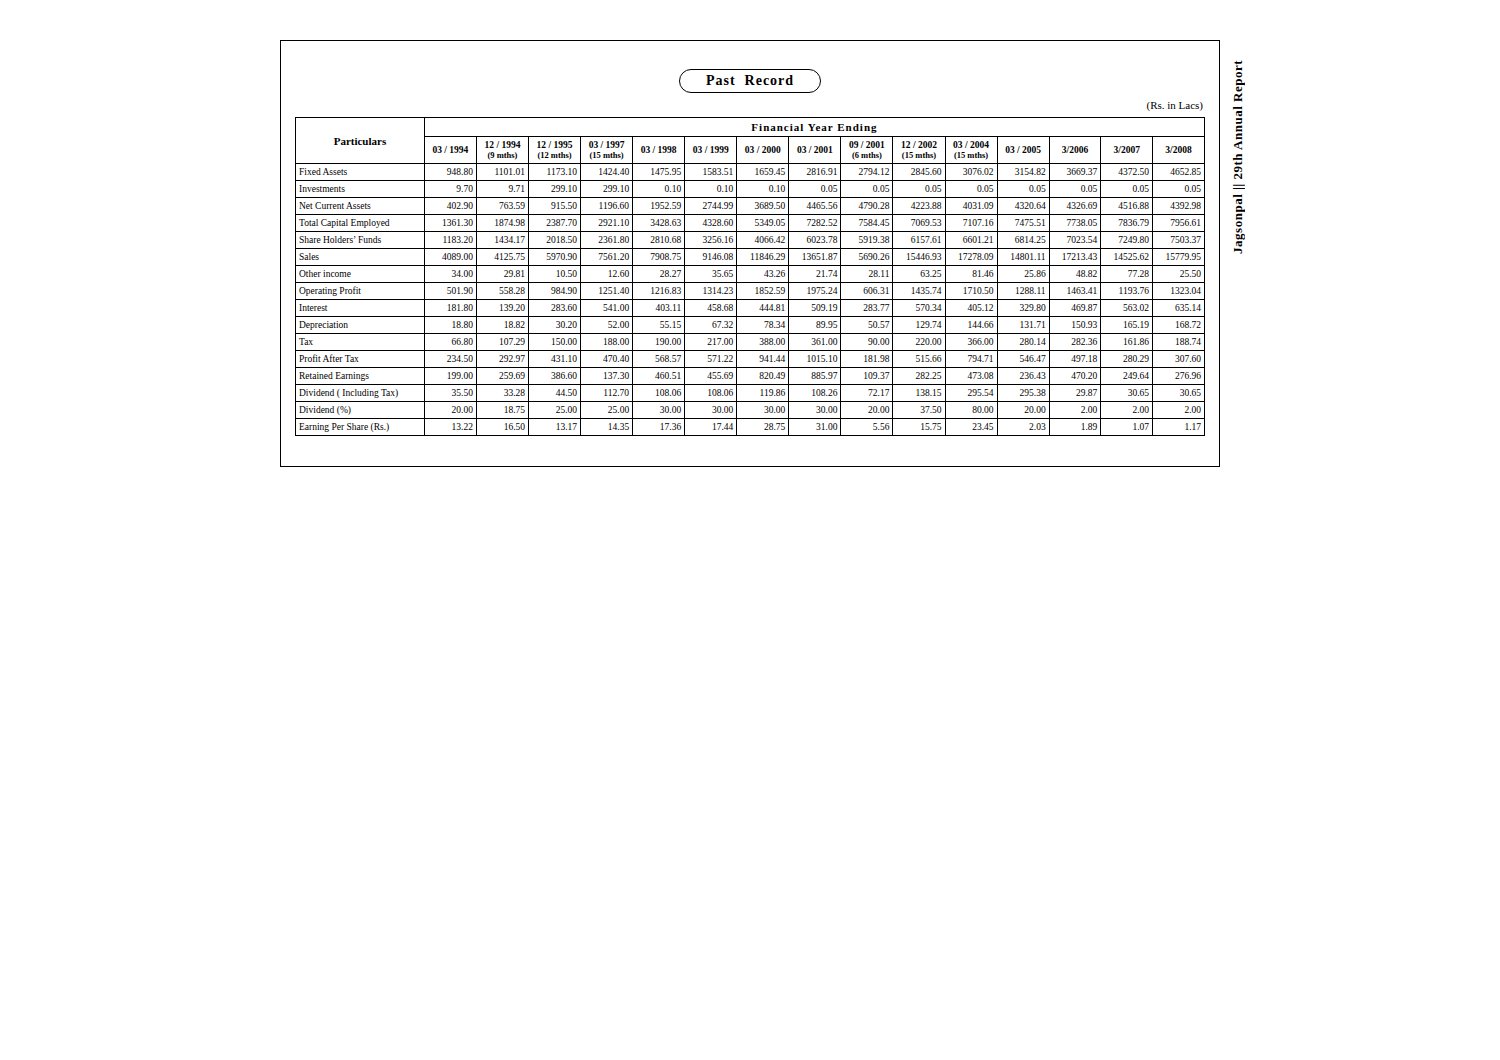Jagsonpal || 29th Annual Report
Past Record
(Rs. in Lacs)
| Particulars | Financial Year Ending |
| --- | --- |
| 03 / 1994 | 12 / 1994 (9 mths) | 12 / 1995 (12 mths) | 03 / 1997 (15 mths) | 03 / 1998 | 03 / 1999 | 03 / 2000 | 03 / 2001 | 09 / 2001 (6 mths) | 12 / 2002 (15 mths) | 03 / 2004 (15 mths) | 03 / 2005 | 3/2006 | 3/2007 | 3/2008 |
| Fixed Assets | 948.80 | 1101.01 | 1173.10 | 1424.40 | 1475.95 | 1583.51 | 1659.45 | 2816.91 | 2794.12 | 2845.60 | 3076.02 | 3154.82 | 3669.37 | 4372.50 | 4652.85 |
| Investments | 9.70 | 9.71 | 299.10 | 299.10 | 0.10 | 0.10 | 0.10 | 0.05 | 0.05 | 0.05 | 0.05 | 0.05 | 0.05 | 0.05 | 0.05 |
| Net Current Assets | 402.90 | 763.59 | 915.50 | 1196.60 | 1952.59 | 2744.99 | 3689.50 | 4465.56 | 4790.28 | 4223.88 | 4031.09 | 4320.64 | 4326.69 | 4516.88 | 4392.98 |
| Total Capital Employed | 1361.30 | 1874.98 | 2387.70 | 2921.10 | 3428.63 | 4328.60 | 5349.05 | 7282.52 | 7584.45 | 7069.53 | 7107.16 | 7475.51 | 7738.05 | 7836.79 | 7956.61 |
| Share Holders’ Funds | 1183.20 | 1434.17 | 2018.50 | 2361.80 | 2810.68 | 3256.16 | 4066.42 | 6023.78 | 5919.38 | 6157.61 | 6601.21 | 6814.25 | 7023.54 | 7249.80 | 7503.37 |
| Sales | 4089.00 | 4125.75 | 5970.90 | 7561.20 | 7908.75 | 9146.08 | 11846.29 | 13651.87 | 5690.26 | 15446.93 | 17278.09 | 14801.11 | 17213.43 | 14525.62 | 15779.95 |
| Other income | 34.00 | 29.81 | 10.50 | 12.60 | 28.27 | 35.65 | 43.26 | 21.74 | 28.11 | 63.25 | 81.46 | 25.86 | 48.82 | 77.28 | 25.50 |
| Operating Profit | 501.90 | 558.28 | 984.90 | 1251.40 | 1216.83 | 1314.23 | 1852.59 | 1975.24 | 606.31 | 1435.74 | 1710.50 | 1288.11 | 1463.41 | 1193.76 | 1323.04 |
| Interest | 181.80 | 139.20 | 283.60 | 541.00 | 403.11 | 458.68 | 444.81 | 509.19 | 283.77 | 570.34 | 405.12 | 329.80 | 469.87 | 563.02 | 635.14 |
| Depreciation | 18.80 | 18.82 | 30.20 | 52.00 | 55.15 | 67.32 | 78.34 | 89.95 | 50.57 | 129.74 | 144.66 | 131.71 | 150.93 | 165.19 | 168.72 |
| Tax | 66.80 | 107.29 | 150.00 | 188.00 | 190.00 | 217.00 | 388.00 | 361.00 | 90.00 | 220.00 | 366.00 | 280.14 | 282.36 | 161.86 | 188.74 |
| Profit After Tax | 234.50 | 292.97 | 431.10 | 470.40 | 568.57 | 571.22 | 941.44 | 1015.10 | 181.98 | 515.66 | 794.71 | 546.47 | 497.18 | 280.29 | 307.60 |
| Retained Earnings | 199.00 | 259.69 | 386.60 | 137.30 | 460.51 | 455.69 | 820.49 | 885.97 | 109.37 | 282.25 | 473.08 | 236.43 | 470.20 | 249.64 | 276.96 |
| Dividend ( Including Tax) | 35.50 | 33.28 | 44.50 | 112.70 | 108.06 | 108.06 | 119.86 | 108.26 | 72.17 | 138.15 | 295.54 | 295.38 | 29.87 | 30.65 | 30.65 |
| Dividend (%) | 20.00 | 18.75 | 25.00 | 25.00 | 30.00 | 30.00 | 30.00 | 30.00 | 20.00 | 37.50 | 80.00 | 20.00 | 2.00 | 2.00 | 2.00 |
| Earning Per Share (Rs.) | 13.22 | 16.50 | 13.17 | 14.35 | 17.36 | 17.44 | 28.75 | 31.00 | 5.56 | 15.75 | 23.45 | 2.03 | 1.89 | 1.07 | 1.17 |